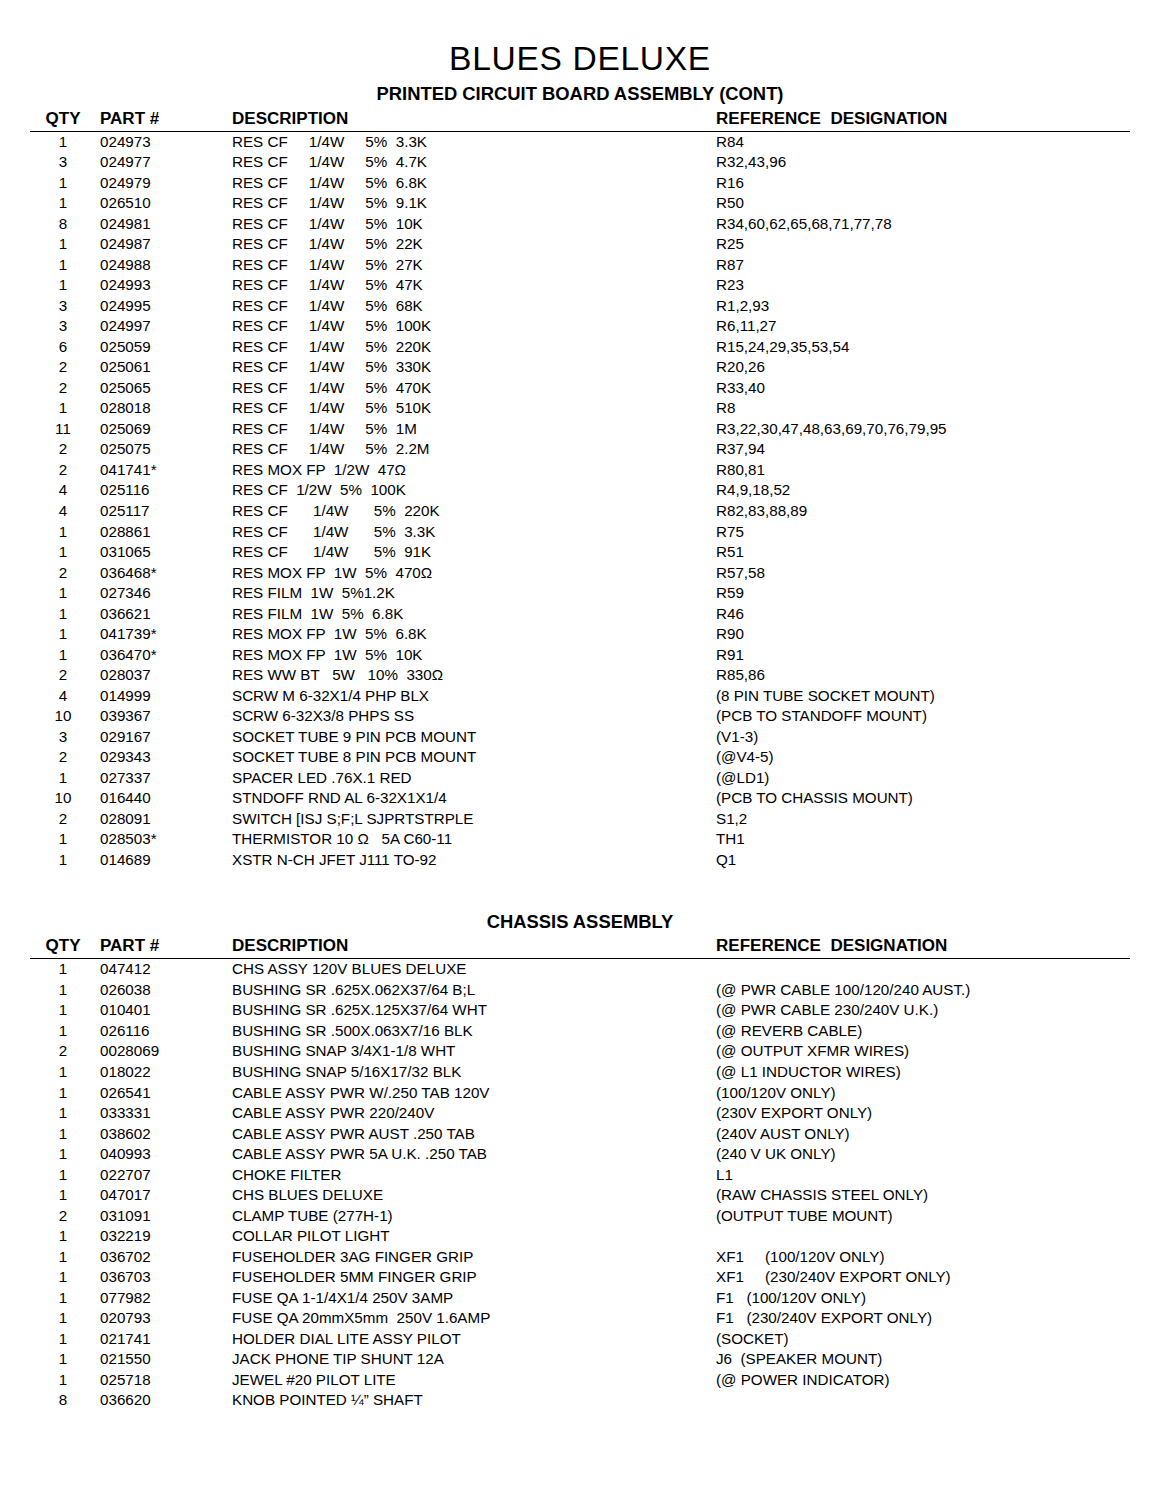BLUES DELUXE
PRINTED CIRCUIT BOARD ASSEMBLY (CONT)
| QTY | PART # | DESCRIPTION | REFERENCE DESIGNATION |
| --- | --- | --- | --- |
| 1 | 024973 | RES CF 1/4W 5% 3.3K | R84 |
| 3 | 024977 | RES CF 1/4W 5% 4.7K | R32,43,96 |
| 1 | 024979 | RES CF 1/4W 5% 6.8K | R16 |
| 1 | 026510 | RES CF 1/4W 5% 9.1K | R50 |
| 8 | 024981 | RES CF 1/4W 5% 10K | R34,60,62,65,68,71,77,78 |
| 1 | 024987 | RES CF 1/4W 5% 22K | R25 |
| 1 | 024988 | RES CF 1/4W 5% 27K | R87 |
| 1 | 024993 | RES CF 1/4W 5% 47K | R23 |
| 3 | 024995 | RES CF 1/4W 5% 68K | R1,2,93 |
| 3 | 024997 | RES CF 1/4W 5% 100K | R6,11,27 |
| 6 | 025059 | RES CF 1/4W 5% 220K | R15,24,29,35,53,54 |
| 2 | 025061 | RES CF 1/4W 5% 330K | R20,26 |
| 2 | 025065 | RES CF 1/4W 5% 470K | R33,40 |
| 1 | 028018 | RES CF 1/4W 5% 510K | R8 |
| 11 | 025069 | RES CF 1/4W 5% 1M | R3,22,30,47,48,63,69,70,76,79,95 |
| 2 | 025075 | RES CF 1/4W 5% 2.2M | R37,94 |
| 2 | 041741* | RES MOX FP 1/2W 47Ω | R80,81 |
| 4 | 025116 | RES CF 1/2W 5% 100K | R4,9,18,52 |
| 4 | 025117 | RES CF 1/4W 5% 220K | R82,83,88,89 |
| 1 | 028861 | RES CF 1/4W 5% 3.3K | R75 |
| 1 | 031065 | RES CF 1/4W 5% 91K | R51 |
| 2 | 036468* | RES MOX FP 1W 5% 470Ω | R57,58 |
| 1 | 027346 | RES FILM 1W 5%1.2K | R59 |
| 1 | 036621 | RES FILM 1W 5% 6.8K | R46 |
| 1 | 041739* | RES MOX FP 1W 5% 6.8K | R90 |
| 1 | 036470* | RES MOX FP 1W 5% 10K | R91 |
| 2 | 028037 | RES WW BT 5W 10% 330Ω | R85,86 |
| 4 | 014999 | SCRW M 6-32X1/4 PHP BLX | (8 PIN TUBE SOCKET MOUNT) |
| 10 | 039367 | SCRW 6-32X3/8 PHPS SS | (PCB TO STANDOFF MOUNT) |
| 3 | 029167 | SOCKET TUBE 9 PIN PCB MOUNT | (V1-3) |
| 2 | 029343 | SOCKET TUBE 8 PIN PCB MOUNT | (@V4-5) |
| 1 | 027337 | SPACER LED .76X.1 RED | (@LD1) |
| 10 | 016440 | STNDOFF RND AL 6-32X1X1/4 | (PCB TO CHASSIS MOUNT) |
| 2 | 028091 | SWITCH [ISJ S;F;L SJPRTSTRPLE | S1,2 |
| 1 | 028503* | THERMISTOR 10 Ω 5A C60-11 | TH1 |
| 1 | 014689 | XSTR N-CH JFET J111 TO-92 | Q1 |
CHASSIS ASSEMBLY
| QTY | PART # | DESCRIPTION | REFERENCE DESIGNATION |
| --- | --- | --- | --- |
| 1 | 047412 | CHS ASSY 120V BLUES DELUXE | |
| 1 | 026038 | BUSHING SR .625X.062X37/64 B;L | (@ PWR CABLE 100/120/240 AUST.) |
| 1 | 010401 | BUSHING SR .625X.125X37/64 WHT | (@ PWR CABLE 230/240V U.K.) |
| 1 | 026116 | BUSHING SR .500X.063X7/16 BLK | (@ REVERB CABLE) |
| 2 | 0028069 | BUSHING SNAP 3/4X1-1/8 WHT | (@ OUTPUT XFMR WIRES) |
| 1 | 018022 | BUSHING SNAP 5/16X17/32 BLK | (@ L1 INDUCTOR WIRES) |
| 1 | 026541 | CABLE ASSY PWR W/.250 TAB 120V | (100/120V ONLY) |
| 1 | 033331 | CABLE ASSY PWR 220/240V | (230V EXPORT ONLY) |
| 1 | 038602 | CABLE ASSY PWR AUST .250 TAB | (240V AUST ONLY) |
| 1 | 040993 | CABLE ASSY PWR 5A U.K. .250 TAB | (240 V UK ONLY) |
| 1 | 022707 | CHOKE FILTER | L1 |
| 1 | 047017 | CHS BLUES DELUXE | (RAW CHASSIS STEEL ONLY) |
| 2 | 031091 | CLAMP TUBE (277H-1) | (OUTPUT TUBE MOUNT) |
| 1 | 032219 | COLLAR PILOT LIGHT | |
| 1 | 036702 | FUSEHOLDER 3AG FINGER GRIP | XF1 (100/120V ONLY) |
| 1 | 036703 | FUSEHOLDER 5MM FINGER GRIP | XF1 (230/240V EXPORT ONLY) |
| 1 | 077982 | FUSE QA 1-1/4X1/4 250V 3AMP | F1 (100/120V ONLY) |
| 1 | 020793 | FUSE QA 20mmX5mm 250V 1.6AMP | F1 (230/240V EXPORT ONLY) |
| 1 | 021741 | HOLDER DIAL LITE ASSY PILOT | (SOCKET) |
| 1 | 021550 | JACK PHONE TIP SHUNT 12A | J6 (SPEAKER MOUNT) |
| 1 | 025718 | JEWEL #20 PILOT LITE | (@ POWER INDICATOR) |
| 8 | 036620 | KNOB POINTED ¼” SHAFT | |